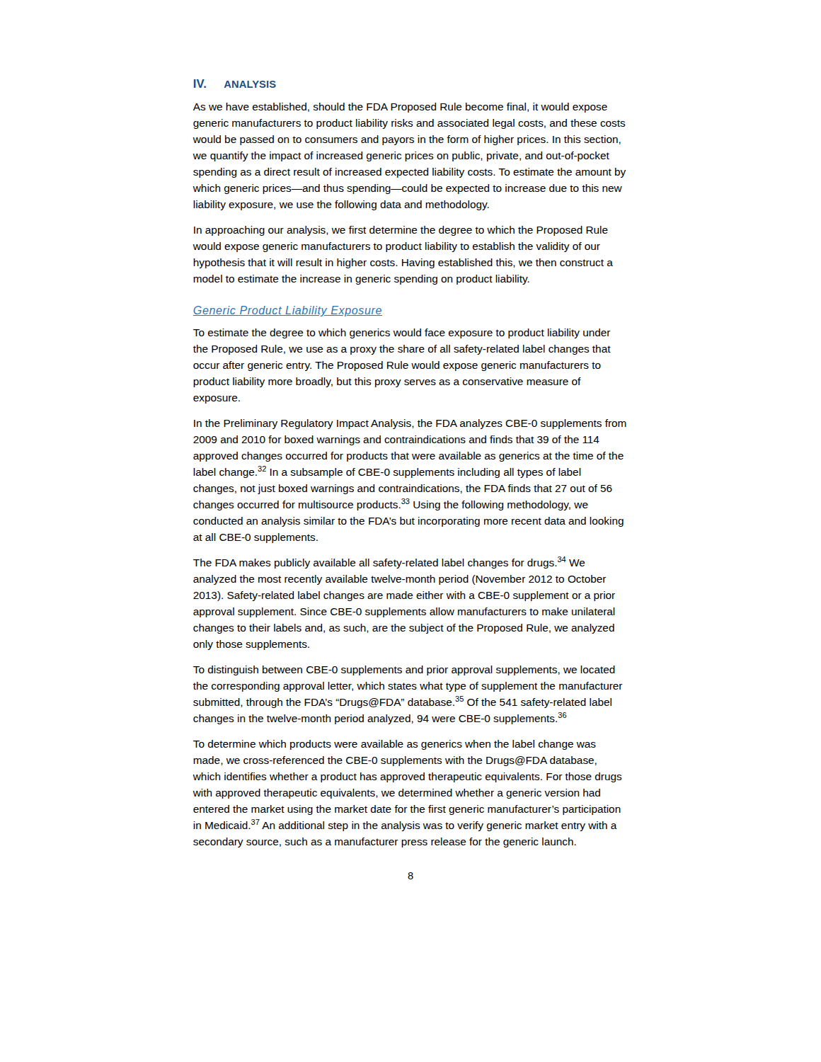IV. Analysis
As we have established, should the FDA Proposed Rule become final, it would expose generic manufacturers to product liability risks and associated legal costs, and these costs would be passed on to consumers and payors in the form of higher prices. In this section, we quantify the impact of increased generic prices on public, private, and out-of-pocket spending as a direct result of increased expected liability costs. To estimate the amount by which generic prices—and thus spending—could be expected to increase due to this new liability exposure, we use the following data and methodology.
In approaching our analysis, we first determine the degree to which the Proposed Rule would expose generic manufacturers to product liability to establish the validity of our hypothesis that it will result in higher costs. Having established this, we then construct a model to estimate the increase in generic spending on product liability.
Generic Product Liability Exposure
To estimate the degree to which generics would face exposure to product liability under the Proposed Rule, we use as a proxy the share of all safety-related label changes that occur after generic entry. The Proposed Rule would expose generic manufacturers to product liability more broadly, but this proxy serves as a conservative measure of exposure.
In the Preliminary Regulatory Impact Analysis, the FDA analyzes CBE-0 supplements from 2009 and 2010 for boxed warnings and contraindications and finds that 39 of the 114 approved changes occurred for products that were available as generics at the time of the label change.32 In a subsample of CBE-0 supplements including all types of label changes, not just boxed warnings and contraindications, the FDA finds that 27 out of 56 changes occurred for multisource products.33 Using the following methodology, we conducted an analysis similar to the FDA’s but incorporating more recent data and looking at all CBE-0 supplements.
The FDA makes publicly available all safety-related label changes for drugs.34 We analyzed the most recently available twelve-month period (November 2012 to October 2013). Safety-related label changes are made either with a CBE-0 supplement or a prior approval supplement. Since CBE-0 supplements allow manufacturers to make unilateral changes to their labels and, as such, are the subject of the Proposed Rule, we analyzed only those supplements.
To distinguish between CBE-0 supplements and prior approval supplements, we located the corresponding approval letter, which states what type of supplement the manufacturer submitted, through the FDA’s “Drugs@FDA” database.35 Of the 541 safety-related label changes in the twelve-month period analyzed, 94 were CBE-0 supplements.36
To determine which products were available as generics when the label change was made, we cross-referenced the CBE-0 supplements with the Drugs@FDA database, which identifies whether a product has approved therapeutic equivalents. For those drugs with approved therapeutic equivalents, we determined whether a generic version had entered the market using the market date for the first generic manufacturer’s participation in Medicaid.37 An additional step in the analysis was to verify generic market entry with a secondary source, such as a manufacturer press release for the generic launch.
8